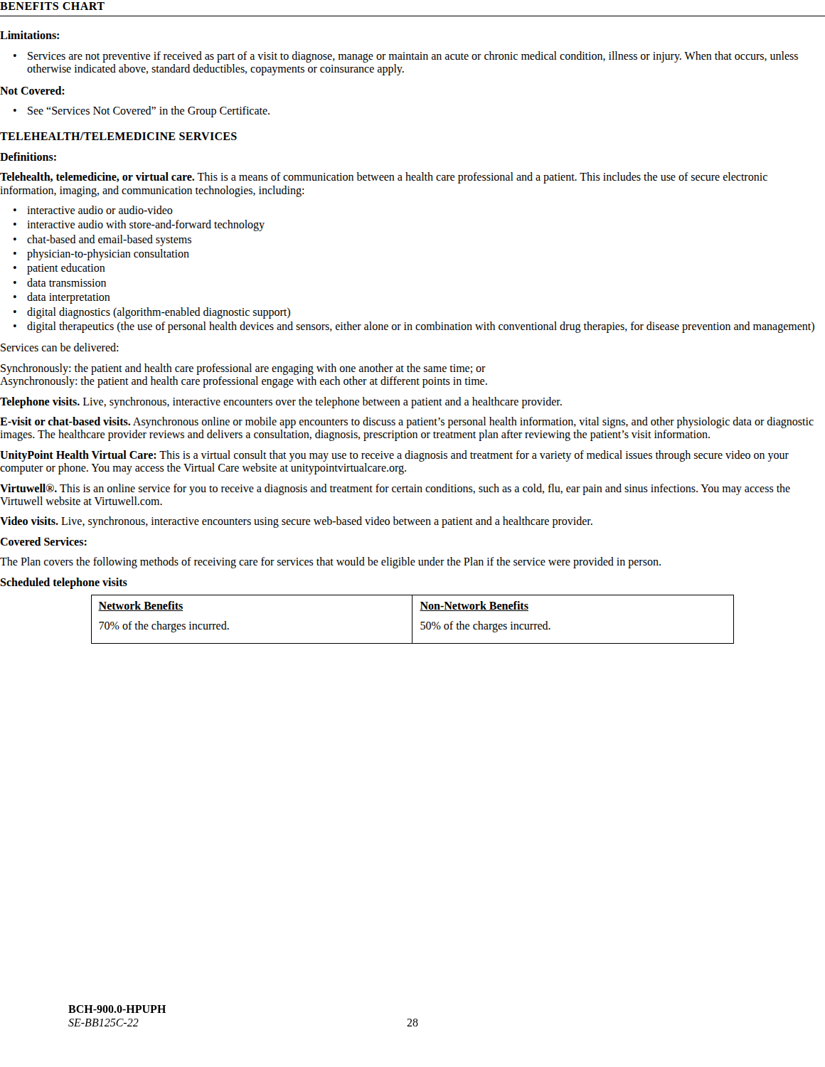BENEFITS CHART
Limitations:
Services are not preventive if received as part of a visit to diagnose, manage or maintain an acute or chronic medical condition, illness or injury. When that occurs, unless otherwise indicated above, standard deductibles, copayments or coinsurance apply.
Not Covered:
See “Services Not Covered” in the Group Certificate.
TELEHEALTH/TELEMEDICINE SERVICES
Definitions:
Telehealth, telemedicine, or virtual care. This is a means of communication between a health care professional and a patient. This includes the use of secure electronic information, imaging, and communication technologies, including:
interactive audio or audio-video
interactive audio with store-and-forward technology
chat-based and email-based systems
physician-to-physician consultation
patient education
data transmission
data interpretation
digital diagnostics (algorithm-enabled diagnostic support)
digital therapeutics (the use of personal health devices and sensors, either alone or in combination with conventional drug therapies, for disease prevention and management)
Services can be delivered:
Synchronously: the patient and health care professional are engaging with one another at the same time; or
Asynchronously: the patient and health care professional engage with each other at different points in time.
Telephone visits. Live, synchronous, interactive encounters over the telephone between a patient and a healthcare provider.
E-visit or chat-based visits. Asynchronous online or mobile app encounters to discuss a patient’s personal health information, vital signs, and other physiologic data or diagnostic images. The healthcare provider reviews and delivers a consultation, diagnosis, prescription or treatment plan after reviewing the patient’s visit information.
UnityPoint Health Virtual Care: This is a virtual consult that you may use to receive a diagnosis and treatment for a variety of medical issues through secure video on your computer or phone. You may access the Virtual Care website at unitypointvirtualcare.org.
Virtuwell®. This is an online service for you to receive a diagnosis and treatment for certain conditions, such as a cold, flu, ear pain and sinus infections. You may access the Virtuwell website at Virtuwell.com.
Video visits. Live, synchronous, interactive encounters using secure web-based video between a patient and a healthcare provider.
Covered Services:
The Plan covers the following methods of receiving care for services that would be eligible under the Plan if the service were provided in person.
Scheduled telephone visits
| Network Benefits 70% of the charges incurred. | Non-Network Benefits 50% of the charges incurred. |
BCH-900.0-HPUPH
SE-BB125C-22 28